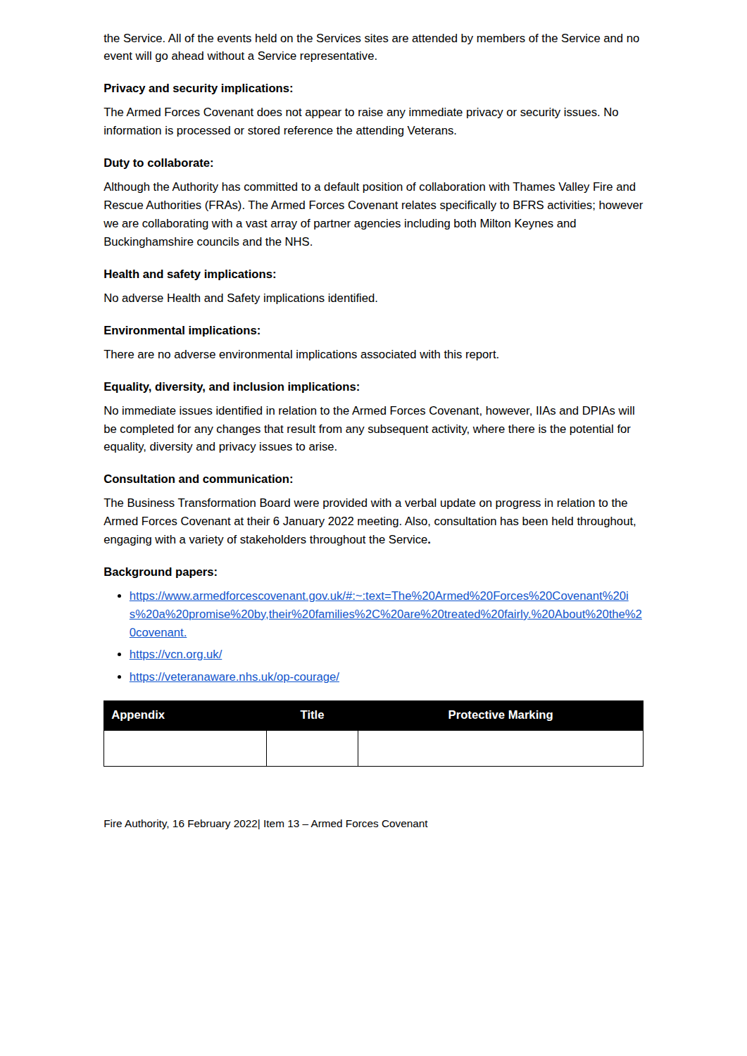the Service. All of the events held on the Services sites are attended by members of the Service and no event will go ahead without a Service representative.
Privacy and security implications:
The Armed Forces Covenant does not appear to raise any immediate privacy or security issues. No information is processed or stored reference the attending Veterans.
Duty to collaborate:
Although the Authority has committed to a default position of collaboration with Thames Valley Fire and Rescue Authorities (FRAs). The Armed Forces Covenant relates specifically to BFRS activities; however we are collaborating with a vast array of partner agencies including both Milton Keynes and Buckinghamshire councils and the NHS.
Health and safety implications:
No adverse Health and Safety implications identified.
Environmental implications:
There are no adverse environmental implications associated with this report.
Equality, diversity, and inclusion implications:
No immediate issues identified in relation to the Armed Forces Covenant, however, IIAs and DPIAs will be completed for any changes that result from any subsequent activity, where there is the potential for equality, diversity and privacy issues to arise.
Consultation and communication:
The Business Transformation Board were provided with a verbal update on progress in relation to the Armed Forces Covenant at their 6 January 2022 meeting. Also, consultation has been held throughout, engaging with a variety of stakeholders throughout the Service.
Background papers:
https://www.armedforcescovenant.gov.uk/#:~:text=The%20Armed%20Forces%20Covenant%20is%20a%20promise%20by,their%20families%2C%20are%20treated%20fairly.%20About%20the%20covenant.
https://vcn.org.uk/
https://veteranaware.nhs.uk/op-courage/
| Appendix | Title | Protective Marking |
| --- | --- | --- |
Fire Authority, 16 February 2022| Item 13 – Armed Forces Covenant